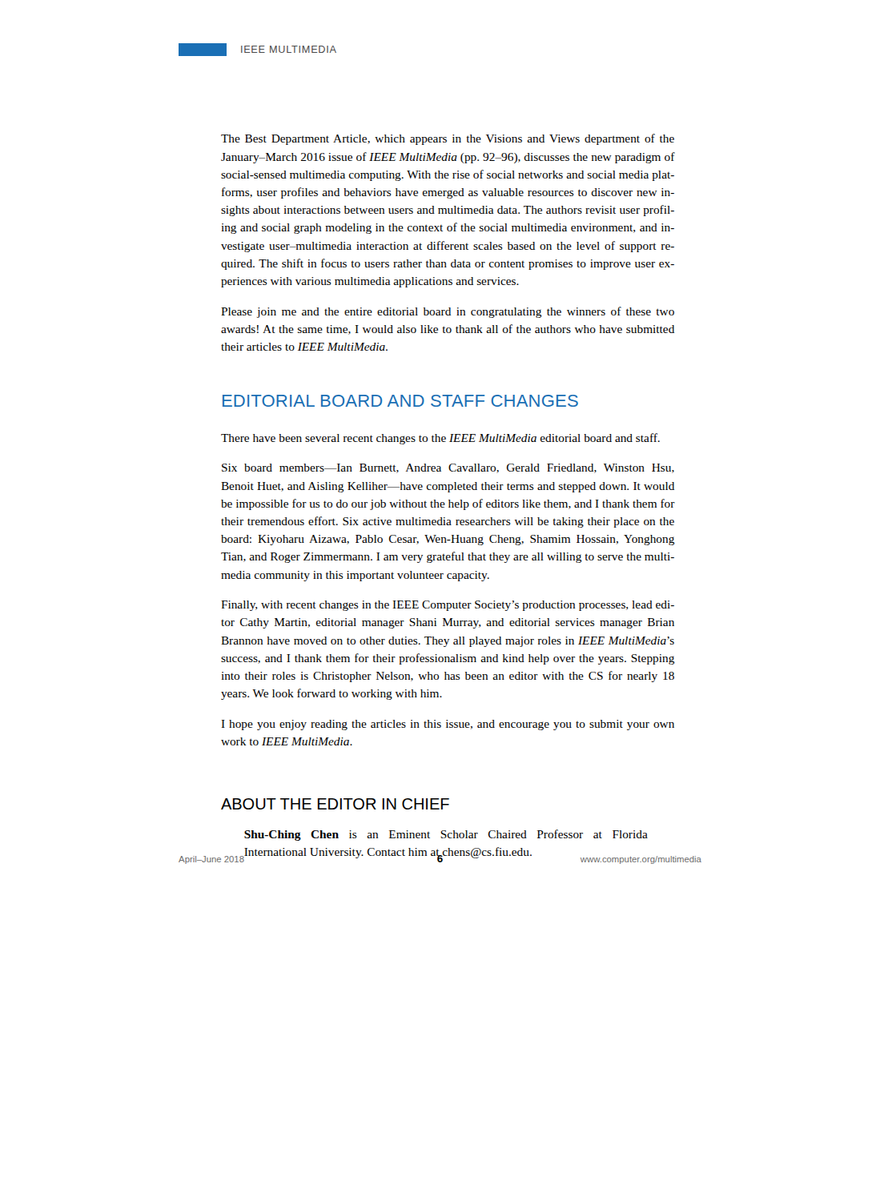IEEE MultiMedia
The Best Department Article, which appears in the Visions and Views department of the January–March 2016 issue of IEEE MultiMedia (pp. 92–96), discusses the new paradigm of social-sensed multimedia computing. With the rise of social networks and social media platforms, user profiles and behaviors have emerged as valuable resources to discover new insights about interactions between users and multimedia data. The authors revisit user profiling and social graph modeling in the context of the social multimedia environment, and investigate user–multimedia interaction at different scales based on the level of support required. The shift in focus to users rather than data or content promises to improve user experiences with various multimedia applications and services.
Please join me and the entire editorial board in congratulating the winners of these two awards! At the same time, I would also like to thank all of the authors who have submitted their articles to IEEE MultiMedia.
EDITORIAL BOARD AND STAFF CHANGES
There have been several recent changes to the IEEE MultiMedia editorial board and staff.
Six board members—Ian Burnett, Andrea Cavallaro, Gerald Friedland, Winston Hsu, Benoit Huet, and Aisling Kelliher—have completed their terms and stepped down. It would be impossible for us to do our job without the help of editors like them, and I thank them for their tremendous effort. Six active multimedia researchers will be taking their place on the board: Kiyoharu Aizawa, Pablo Cesar, Wen-Huang Cheng, Shamim Hossain, Yonghong Tian, and Roger Zimmermann. I am very grateful that they are all willing to serve the multimedia community in this important volunteer capacity.
Finally, with recent changes in the IEEE Computer Society’s production processes, lead editor Cathy Martin, editorial manager Shani Murray, and editorial services manager Brian Brannon have moved on to other duties. They all played major roles in IEEE MultiMedia’s success, and I thank them for their professionalism and kind help over the years. Stepping into their roles is Christopher Nelson, who has been an editor with the CS for nearly 18 years. We look forward to working with him.
I hope you enjoy reading the articles in this issue, and encourage you to submit your own work to IEEE MultiMedia.
ABOUT THE EDITOR IN CHIEF
Shu-Ching Chen is an Eminent Scholar Chaired Professor at Florida International University. Contact him at chens@cs.fiu.edu.
April–June 2018
6
www.computer.org/multimedia